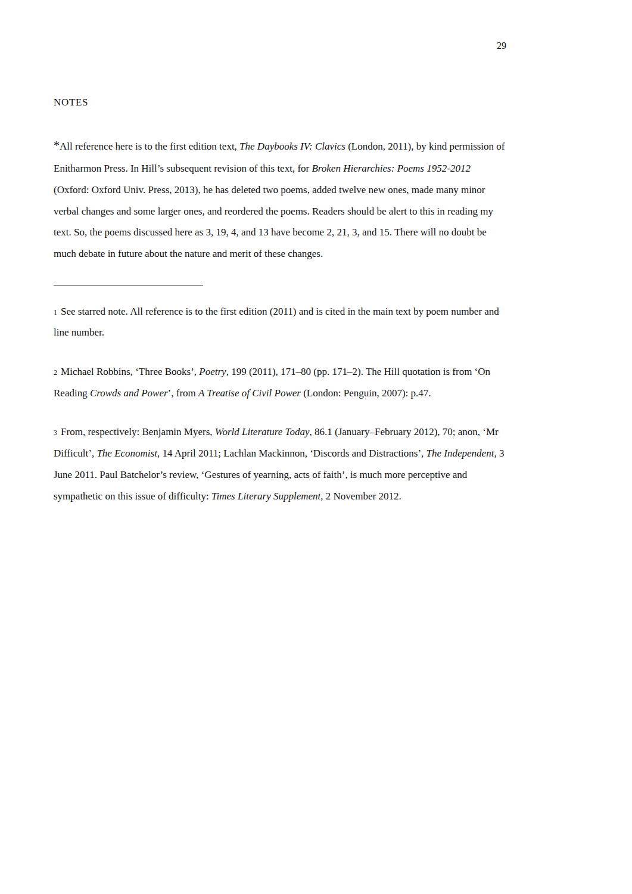29
NOTES
*All reference here is to the first edition text, The Daybooks IV: Clavics (London, 2011), by kind permission of Enitharmon Press. In Hill’s subsequent revision of this text, for Broken Hierarchies: Poems 1952-2012 (Oxford: Oxford Univ. Press, 2013), he has deleted two poems, added twelve new ones, made many minor verbal changes and some larger ones, and reordered the poems. Readers should be alert to this in reading my text. So, the poems discussed here as 3, 19, 4, and 13 have become 2, 21, 3, and 15. There will no doubt be much debate in future about the nature and merit of these changes.
1 See starred note. All reference is to the first edition (2011) and is cited in the main text by poem number and line number.
2 Michael Robbins, ‘Three Books’, Poetry, 199 (2011), 171–80 (pp. 171–2). The Hill quotation is from ‘On Reading Crowds and Power’, from A Treatise of Civil Power (London: Penguin, 2007): p.47.
3 From, respectively: Benjamin Myers, World Literature Today, 86.1 (January–February 2012), 70; anon, ‘Mr Difficult’, The Economist, 14 April 2011; Lachlan Mackinnon, ‘Discords and Distractions’, The Independent, 3 June 2011. Paul Batchelor’s review, ‘Gestures of yearning, acts of faith’, is much more perceptive and sympathetic on this issue of difficulty: Times Literary Supplement, 2 November 2012.